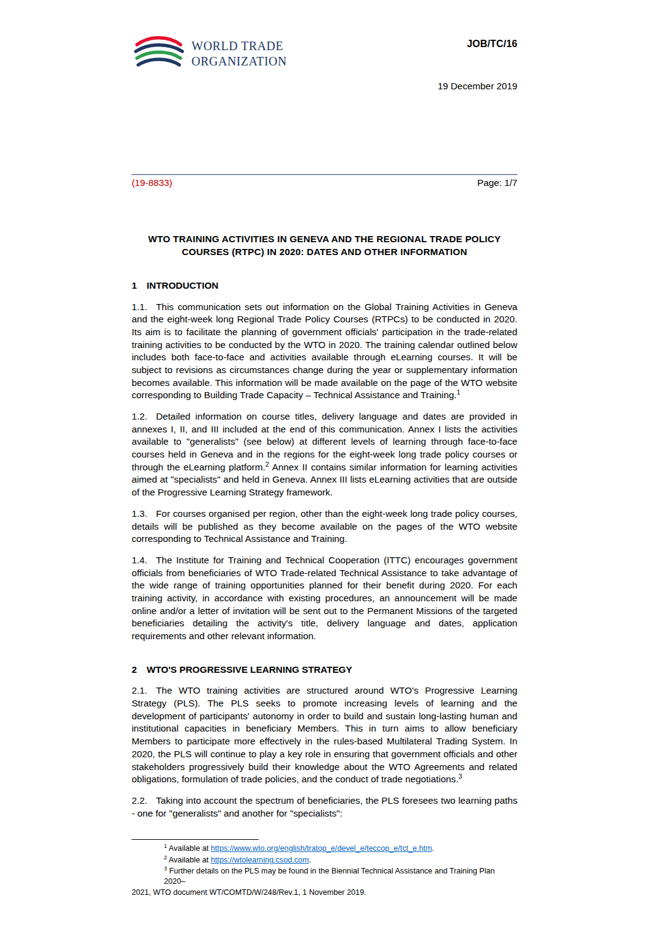WORLD TRADE ORGANIZATION
JOB/TC/16
19 December 2019
(19-8833)
Page: 1/7
WTO Training Activities in Geneva and the Regional Trade Policy
Courses (RTPC) in 2020: Dates and Other Information
1 INTRODUCTION
1.1. This communication sets out information on the Global Training Activities in Geneva and the eight-week long Regional Trade Policy Courses (RTPCs) to be conducted in 2020. Its aim is to facilitate the planning of government officials' participation in the trade-related training activities to be conducted by the WTO in 2020. The training calendar outlined below includes both face-to-face and activities available through eLearning courses. It will be subject to revisions as circumstances change during the year or supplementary information becomes available. This information will be made available on the page of the WTO website corresponding to Building Trade Capacity – Technical Assistance and Training.1
1.2. Detailed information on course titles, delivery language and dates are provided in annexes I, II, and III included at the end of this communication. Annex I lists the activities available to "generalists" (see below) at different levels of learning through face-to-face courses held in Geneva and in the regions for the eight-week long trade policy courses or through the eLearning platform.2 Annex II contains similar information for learning activities aimed at "specialists" and held in Geneva. Annex III lists eLearning activities that are outside of the Progressive Learning Strategy framework.
1.3. For courses organised per region, other than the eight-week long trade policy courses, details will be published as they become available on the pages of the WTO website corresponding to Technical Assistance and Training.
1.4. The Institute for Training and Technical Cooperation (ITTC) encourages government officials from beneficiaries of WTO Trade-related Technical Assistance to take advantage of the wide range of training opportunities planned for their benefit during 2020. For each training activity, in accordance with existing procedures, an announcement will be made online and/or a letter of invitation will be sent out to the Permanent Missions of the targeted beneficiaries detailing the activity's title, delivery language and dates, application requirements and other relevant information.
2 WTO'S PROGRESSIVE LEARNING STRATEGY
2.1. The WTO training activities are structured around WTO's Progressive Learning Strategy (PLS). The PLS seeks to promote increasing levels of learning and the development of participants' autonomy in order to build and sustain long-lasting human and institutional capacities in beneficiary Members. This in turn aims to allow beneficiary Members to participate more effectively in the rules-based Multilateral Trading System. In 2020, the PLS will continue to play a key role in ensuring that government officials and other stakeholders progressively build their knowledge about the WTO Agreements and related obligations, formulation of trade policies, and the conduct of trade negotiations.3
2.2. Taking into account the spectrum of beneficiaries, the PLS foresees two learning paths - one for "generalists" and another for "specialists":
1 Available at https://www.wto.org/english/tratop_e/devel_e/teccop_e/tct_e.htm.
2 Available at https://wtolearning.csod.com.
3 Further details on the PLS may be found in the Biennial Technical Assistance and Training Plan 2020–
2021, WTO document WT/COMTD/W/248/Rev.1, 1 November 2019.